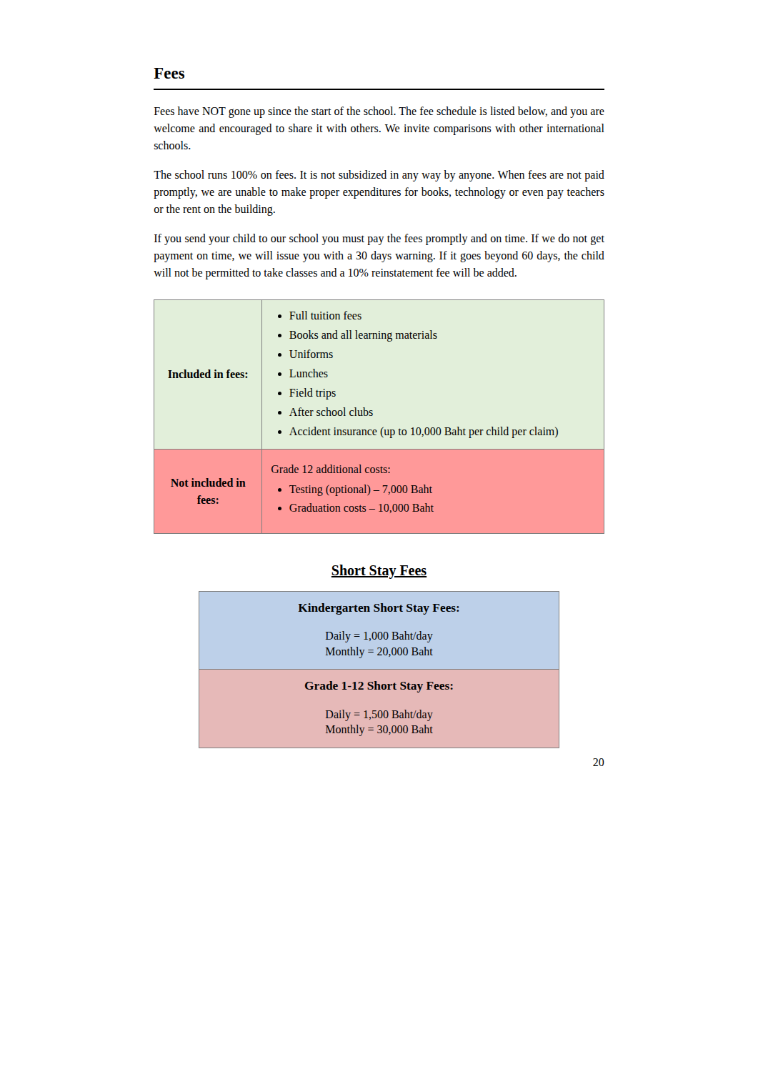Fees
Fees have NOT gone up since the start of the school. The fee schedule is listed below, and you are welcome and encouraged to share it with others. We invite comparisons with other international schools.
The school runs 100% on fees. It is not subsidized in any way by anyone. When fees are not paid promptly, we are unable to make proper expenditures for books, technology or even pay teachers or the rent on the building.
If you send your child to our school you must pay the fees promptly and on time. If we do not get payment on time, we will issue you with a 30 days warning. If it goes beyond 60 days, the child will not be permitted to take classes and a 10% reinstatement fee will be added.
| Included in fees: | Full tuition fees Books and all learning materials Uniforms Lunches Field trips After school clubs Accident insurance (up to 10,000 Baht per child per claim) |
| Not included in fees: | Grade 12 additional costs: Testing (optional) – 7,000 Baht Graduation costs – 10,000 Baht |
Short Stay Fees
| Kindergarten Short Stay Fees: Daily = 1,000 Baht/day Monthly = 20,000 Baht |
| Grade 1-12 Short Stay Fees: Daily = 1,500 Baht/day Monthly = 30,000 Baht |
20